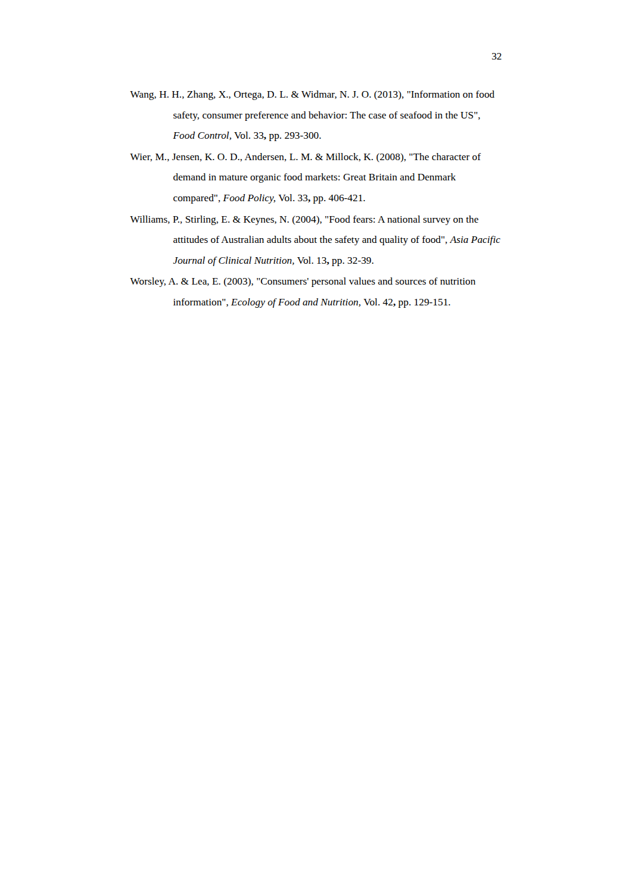32
Wang, H. H., Zhang, X., Ortega, D. L. & Widmar, N. J. O. (2013), "Information on food safety, consumer preference and behavior: The case of seafood in the US", Food Control, Vol. 33, pp. 293-300.
Wier, M., Jensen, K. O. D., Andersen, L. M. & Millock, K. (2008), "The character of demand in mature organic food markets: Great Britain and Denmark compared", Food Policy, Vol. 33, pp. 406-421.
Williams, P., Stirling, E. & Keynes, N. (2004), "Food fears: A national survey on the attitudes of Australian adults about the safety and quality of food", Asia Pacific Journal of Clinical Nutrition, Vol. 13, pp. 32-39.
Worsley, A. & Lea, E. (2003), "Consumers' personal values and sources of nutrition information", Ecology of Food and Nutrition, Vol. 42, pp. 129-151.